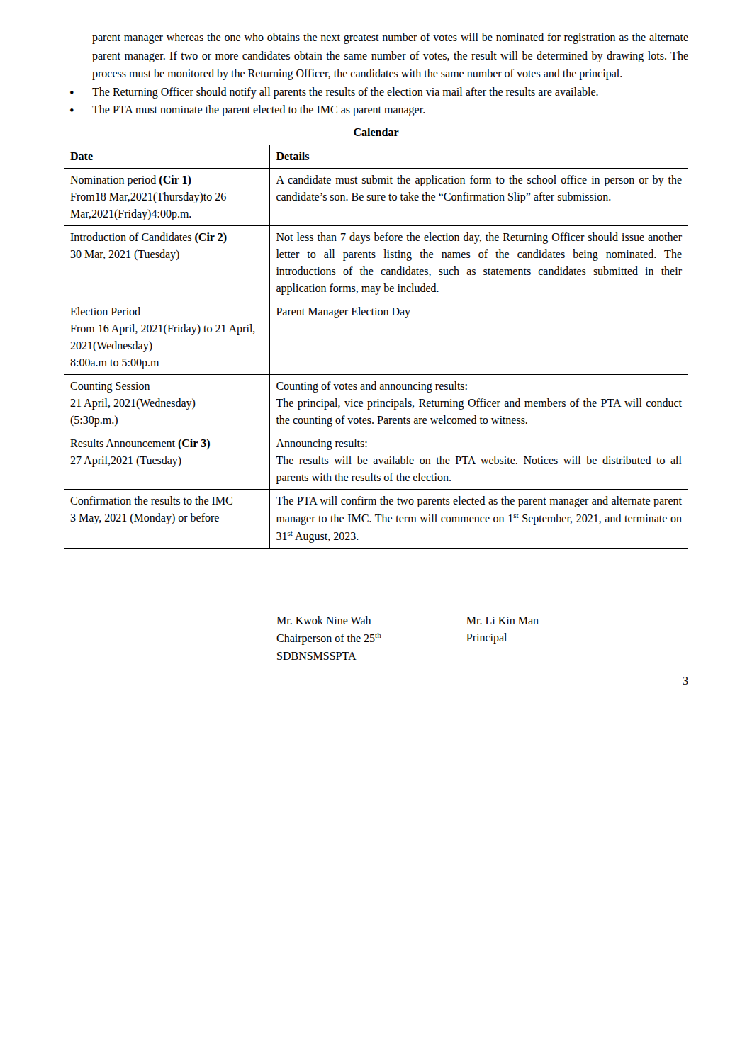parent manager whereas the one who obtains the next greatest number of votes will be nominated for registration as the alternate parent manager. If two or more candidates obtain the same number of votes, the result will be determined by drawing lots. The process must be monitored by the Returning Officer, the candidates with the same number of votes and the principal.
The Returning Officer should notify all parents the results of the election via mail after the results are available.
The PTA must nominate the parent elected to the IMC as parent manager.
Calendar
| Date | Details |
| --- | --- |
| Nomination period (Cir 1) From18 Mar,2021(Thursday)to 26 Mar,2021(Friday)4:00p.m. | A candidate must submit the application form to the school office in person or by the candidate’s son. Be sure to take the “Confirmation Slip” after submission. |
| Introduction of Candidates (Cir 2) 30 Mar, 2021 (Tuesday) | Not less than 7 days before the election day, the Returning Officer should issue another letter to all parents listing the names of the candidates being nominated. The introductions of the candidates, such as statements candidates submitted in their application forms, may be included. |
| Election Period From 16 April, 2021(Friday) to 21 April, 2021(Wednesday) 8:00a.m to 5:00p.m | Parent Manager Election Day |
| Counting Session 21 April, 2021(Wednesday) (5:30p.m.) | Counting of votes and announcing results: The principal, vice principals, Returning Officer and members of the PTA will conduct the counting of votes. Parents are welcomed to witness. |
| Results Announcement (Cir 3) 27 April,2021 (Tuesday) | Announcing results: The results will be available on the PTA website. Notices will be distributed to all parents with the results of the election. |
| Confirmation the results to the IMC 3 May, 2021 (Monday) or before | The PTA will confirm the two parents elected as the parent manager and alternate parent manager to the IMC. The term will commence on 1 st September, 2021, and terminate on 31 st August, 2023. |
Mr. Kwok Nine Wah
Chairperson of the 25th
SDBNSMSSPTA
Mr. Li Kin Man
Principal
3